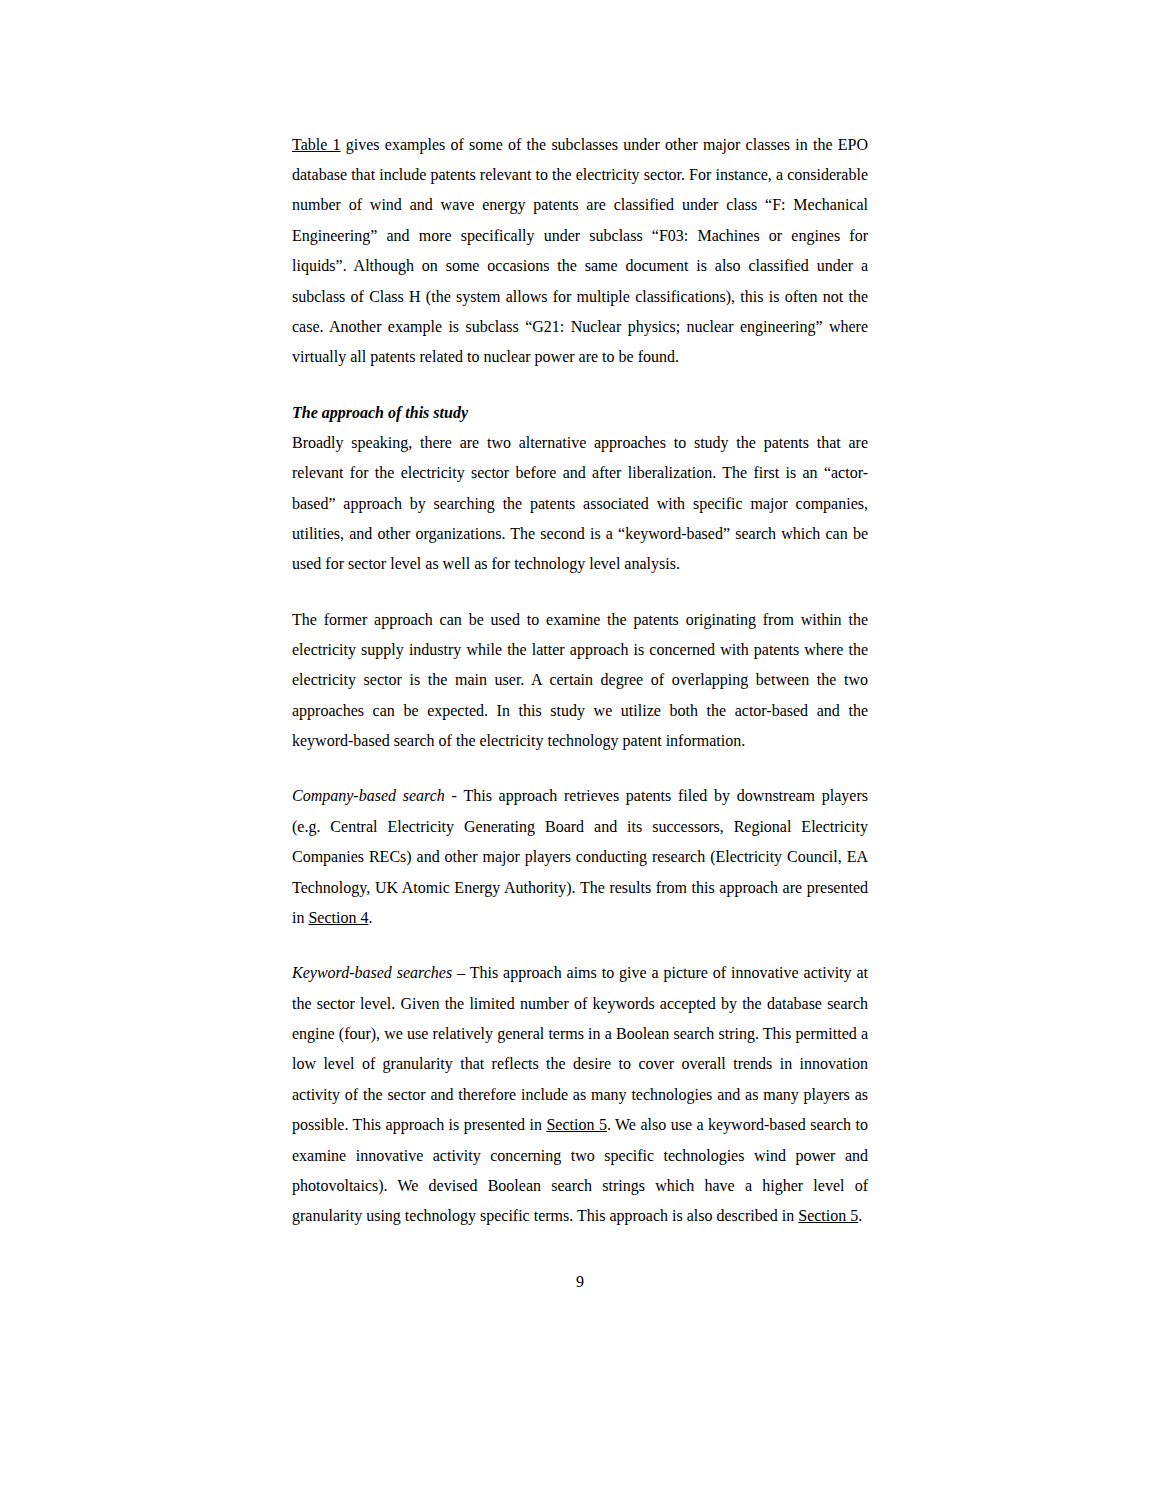Table 1 gives examples of some of the subclasses under other major classes in the EPO database that include patents relevant to the electricity sector. For instance, a considerable number of wind and wave energy patents are classified under class “F: Mechanical Engineering” and more specifically under subclass “F03: Machines or engines for liquids”. Although on some occasions the same document is also classified under a subclass of Class H (the system allows for multiple classifications), this is often not the case. Another example is subclass “G21: Nuclear physics; nuclear engineering” where virtually all patents related to nuclear power are to be found.
The approach of this study
Broadly speaking, there are two alternative approaches to study the patents that are relevant for the electricity sector before and after liberalization. The first is an “actor-based” approach by searching the patents associated with specific major companies, utilities, and other organizations. The second is a “keyword-based” search which can be used for sector level as well as for technology level analysis.
The former approach can be used to examine the patents originating from within the electricity supply industry while the latter approach is concerned with patents where the electricity sector is the main user. A certain degree of overlapping between the two approaches can be expected. In this study we utilize both the actor-based and the keyword-based search of the electricity technology patent information.
Company-based search - This approach retrieves patents filed by downstream players (e.g. Central Electricity Generating Board and its successors, Regional Electricity Companies RECs) and other major players conducting research (Electricity Council, EA Technology, UK Atomic Energy Authority). The results from this approach are presented in Section 4.
Keyword-based searches – This approach aims to give a picture of innovative activity at the sector level. Given the limited number of keywords accepted by the database search engine (four), we use relatively general terms in a Boolean search string. This permitted a low level of granularity that reflects the desire to cover overall trends in innovation activity of the sector and therefore include as many technologies and as many players as possible. This approach is presented in Section 5. We also use a keyword-based search to examine innovative activity concerning two specific technologies wind power and photovoltaics). We devised Boolean search strings which have a higher level of granularity using technology specific terms. This approach is also described in Section 5.
9